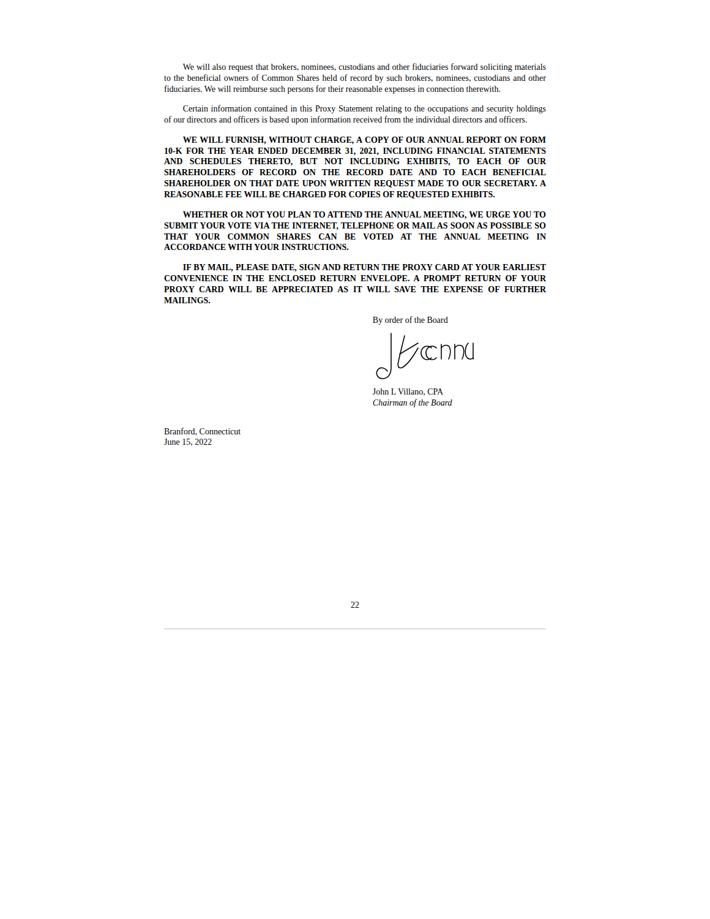We will also request that brokers, nominees, custodians and other fiduciaries forward soliciting materials to the beneficial owners of Common Shares held of record by such brokers, nominees, custodians and other fiduciaries. We will reimburse such persons for their reasonable expenses in connection therewith.
Certain information contained in this Proxy Statement relating to the occupations and security holdings of our directors and officers is based upon information received from the individual directors and officers.
WE WILL FURNISH, WITHOUT CHARGE, A COPY OF OUR ANNUAL REPORT ON FORM 10-K FOR THE YEAR ENDED DECEMBER 31, 2021, INCLUDING FINANCIAL STATEMENTS AND SCHEDULES THERETO, BUT NOT INCLUDING EXHIBITS, TO EACH OF OUR SHAREHOLDERS OF RECORD ON THE RECORD DATE AND TO EACH BENEFICIAL SHAREHOLDER ON THAT DATE UPON WRITTEN REQUEST MADE TO OUR SECRETARY. A REASONABLE FEE WILL BE CHARGED FOR COPIES OF REQUESTED EXHIBITS.
WHETHER OR NOT YOU PLAN TO ATTEND THE ANNUAL MEETING, WE URGE YOU TO SUBMIT YOUR VOTE VIA THE INTERNET, TELEPHONE OR MAIL AS SOON AS POSSIBLE SO THAT YOUR COMMON SHARES CAN BE VOTED AT THE ANNUAL MEETING IN ACCORDANCE WITH YOUR INSTRUCTIONS.
IF BY MAIL, PLEASE DATE, SIGN AND RETURN THE PROXY CARD AT YOUR EARLIEST CONVENIENCE IN THE ENCLOSED RETURN ENVELOPE. A PROMPT RETURN OF YOUR PROXY CARD WILL BE APPRECIATED AS IT WILL SAVE THE EXPENSE OF FURTHER MAILINGS.
By order of the Board
John L Villano, CPA
Chairman of the Board
Branford, Connecticut
June 15, 2022
22